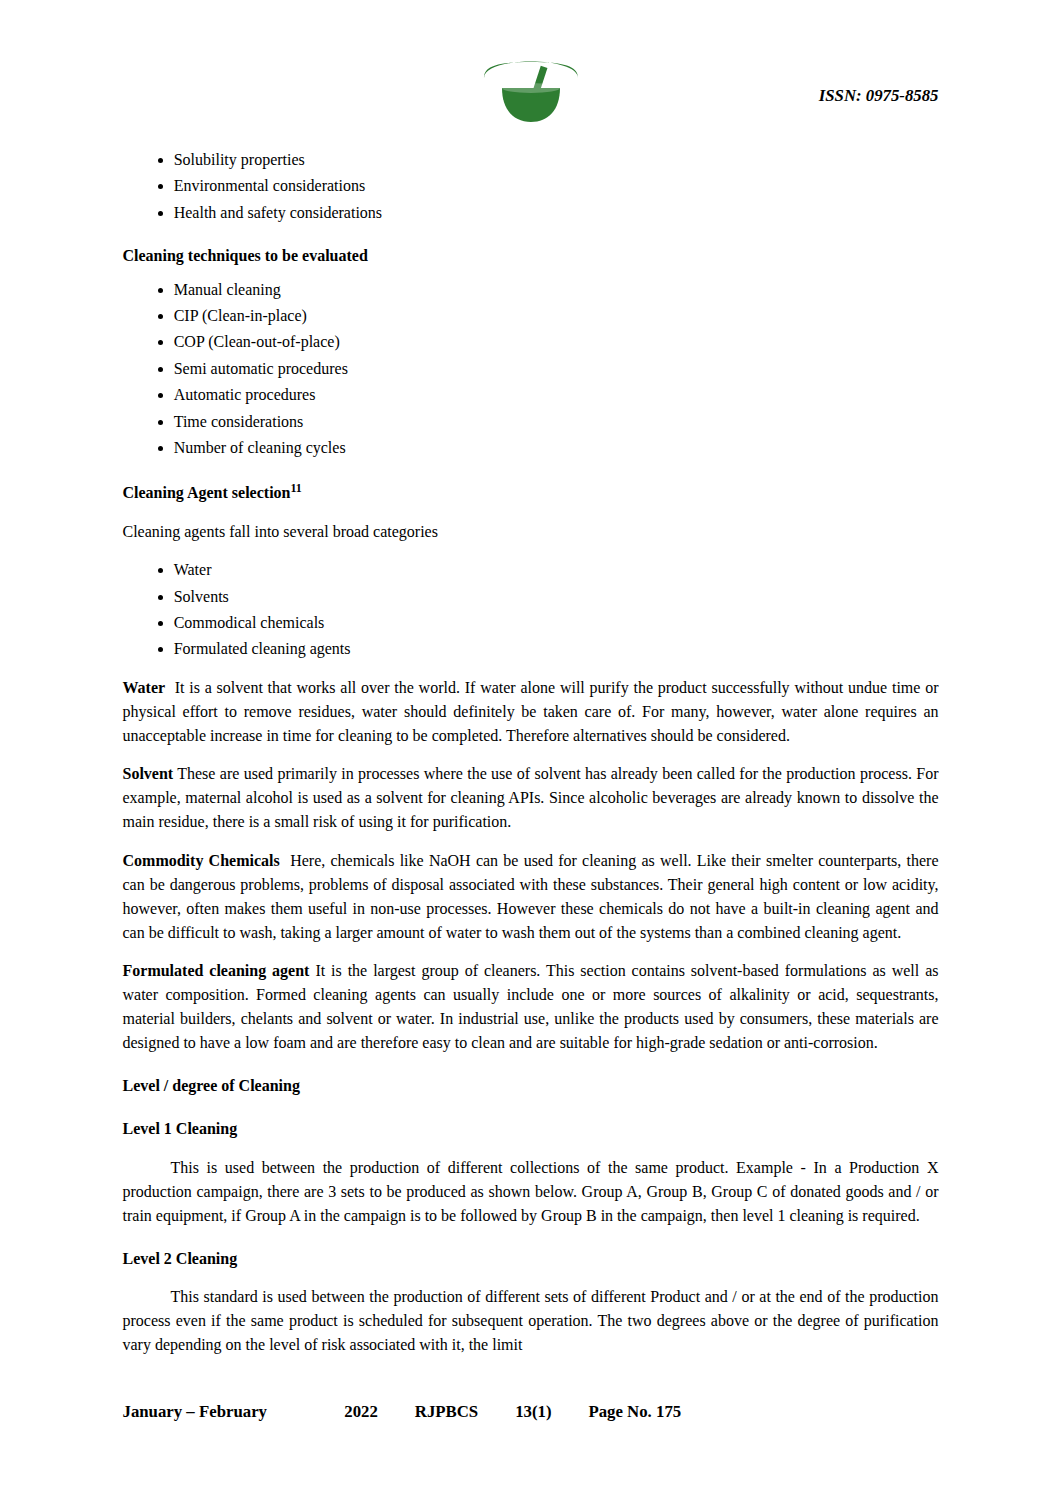RJPBCS logo RJPBCS
ISSN: 0975-8585
Solubility properties
Environmental considerations
Health and safety considerations
Cleaning techniques to be evaluated
Manual cleaning
CIP (Clean-in-place)
COP (Clean-out-of-place)
Semi automatic procedures
Automatic procedures
Time considerations
Number of cleaning cycles
Cleaning Agent selection11
Cleaning agents fall into several broad categories
Water
Solvents
Commodical chemicals
Formulated cleaning agents
Water It is a solvent that works all over the world. If water alone will purify the product successfully without undue time or physical effort to remove residues, water should definitely be taken care of. For many, however, water alone requires an unacceptable increase in time for cleaning to be completed. Therefore alternatives should be considered.
Solvent These are used primarily in processes where the use of solvent has already been called for the production process. For example, maternal alcohol is used as a solvent for cleaning APIs. Since alcoholic beverages are already known to dissolve the main residue, there is a small risk of using it for purification.
Commodity Chemicals Here, chemicals like NaOH can be used for cleaning as well. Like their smelter counterparts, there can be dangerous problems, problems of disposal associated with these substances. Their general high content or low acidity, however, often makes them useful in non-use processes. However these chemicals do not have a built-in cleaning agent and can be difficult to wash, taking a larger amount of water to wash them out of the systems than a combined cleaning agent.
Formulated cleaning agent It is the largest group of cleaners. This section contains solvent-based formulations as well as water composition. Formed cleaning agents can usually include one or more sources of alkalinity or acid, sequestrants, material builders, chelants and solvent or water. In industrial use, unlike the products used by consumers, these materials are designed to have a low foam and are therefore easy to clean and are suitable for high-grade sedation or anti-corrosion.
Level / degree of Cleaning
Level 1 Cleaning
This is used between the production of different collections of the same product. Example - In a Production X production campaign, there are 3 sets to be produced as shown below. Group A, Group B, Group C of donated goods and / or train equipment, if Group A in the campaign is to be followed by Group B in the campaign, then level 1 cleaning is required.
Level 2 Cleaning
This standard is used between the production of different sets of different Product and / or at the end of the production process even if the same product is scheduled for subsequent operation. The two degrees above or the degree of purification vary depending on the level of risk associated with it, the limit
January – February 2022 RJPBCS 13(1) Page No. 175